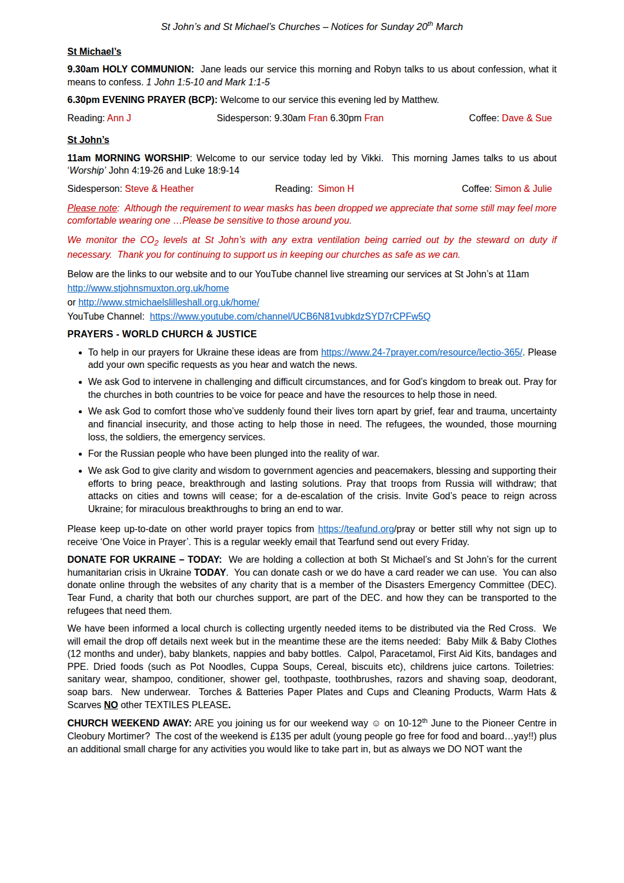St John’s and St Michael’s Churches – Notices for Sunday 20th March
St Michael’s
9.30am HOLY COMMUNION: Jane leads our service this morning and Robyn talks to us about confession, what it means to confess. 1 John 1:5-10 and Mark 1:1-5
6.30pm EVENING PRAYER (BCP): Welcome to our service this evening led by Matthew.
Reading: Ann J Sidesperson: 9.30am Fran 6.30pm Fran Coffee: Dave & Sue
St John’s
11am MORNING WORSHIP: Welcome to our service today led by Vikki. This morning James talks to us about ‘Worship’ John 4:19-26 and Luke 18:9-14
Sidesperson: Steve & Heather Reading: Simon H Coffee: Simon & Julie
Please note: Although the requirement to wear masks has been dropped we appreciate that some still may feel more comfortable wearing one …Please be sensitive to those around you.
We monitor the CO2 levels at St John’s with any extra ventilation being carried out by the steward on duty if necessary. Thank you for continuing to support us in keeping our churches as safe as we can.
Below are the links to our website and to our YouTube channel live streaming our services at St John’s at 11am
http://www.stjohnsmuxton.org.uk/home
or http://www.stmichaelslilleshall.org.uk/home/
YouTube Channel: https://www.youtube.com/channel/UCB6N81vubkdzSYD7rCPFw5Q
PRAYERS - WORLD CHURCH & JUSTICE
To help in our prayers for Ukraine these ideas are from https://www.24-7prayer.com/resource/lectio-365/. Please add your own specific requests as you hear and watch the news.
We ask God to intervene in challenging and difficult circumstances, and for God’s kingdom to break out. Pray for the churches in both countries to be voice for peace and have the resources to help those in need.
We ask God to comfort those who’ve suddenly found their lives torn apart by grief, fear and trauma, uncertainty and financial insecurity, and those acting to help those in need. The refugees, the wounded, those mourning loss, the soldiers, the emergency services.
For the Russian people who have been plunged into the reality of war.
We ask God to give clarity and wisdom to government agencies and peacemakers, blessing and supporting their efforts to bring peace, breakthrough and lasting solutions. Pray that troops from Russia will withdraw; that attacks on cities and towns will cease; for a de-escalation of the crisis. Invite God’s peace to reign across Ukraine; for miraculous breakthroughs to bring an end to war.
Please keep up-to-date on other world prayer topics from https://teafund.org/pray or better still why not sign up to receive ‘One Voice in Prayer’. This is a regular weekly email that Tearfund send out every Friday.
DONATE FOR UKRAINE – TODAY: We are holding a collection at both St Michael’s and St John’s for the current humanitarian crisis in Ukraine TODAY. You can donate cash or we do have a card reader we can use. You can also donate online through the websites of any charity that is a member of the Disasters Emergency Committee (DEC). Tear Fund, a charity that both our churches support, are part of the DEC. and how they can be transported to the refugees that need them.
We have been informed a local church is collecting urgently needed items to be distributed via the Red Cross. We will email the drop off details next week but in the meantime these are the items needed: Baby Milk & Baby Clothes (12 months and under), baby blankets, nappies and baby bottles. Calpol, Paracetamol, First Aid Kits, bandages and PPE. Dried foods (such as Pot Noodles, Cuppa Soups, Cereal, biscuits etc), childrens juice cartons. Toiletries: sanitary wear, shampoo, conditioner, shower gel, toothpaste, toothbrushes, razors and shaving soap, deodorant, soap bars. New underwear. Torches & Batteries Paper Plates and Cups and Cleaning Products, Warm Hats & Scarves NO other TEXTILES PLEASE.
CHURCH WEEKEND AWAY: ARE you joining us for our weekend way ☺ on 10-12th June to the Pioneer Centre in Cleobury Mortimer? The cost of the weekend is £135 per adult (young people go free for food and board…yay!!) plus an additional small charge for any activities you would like to take part in, but as always we DO NOT want the